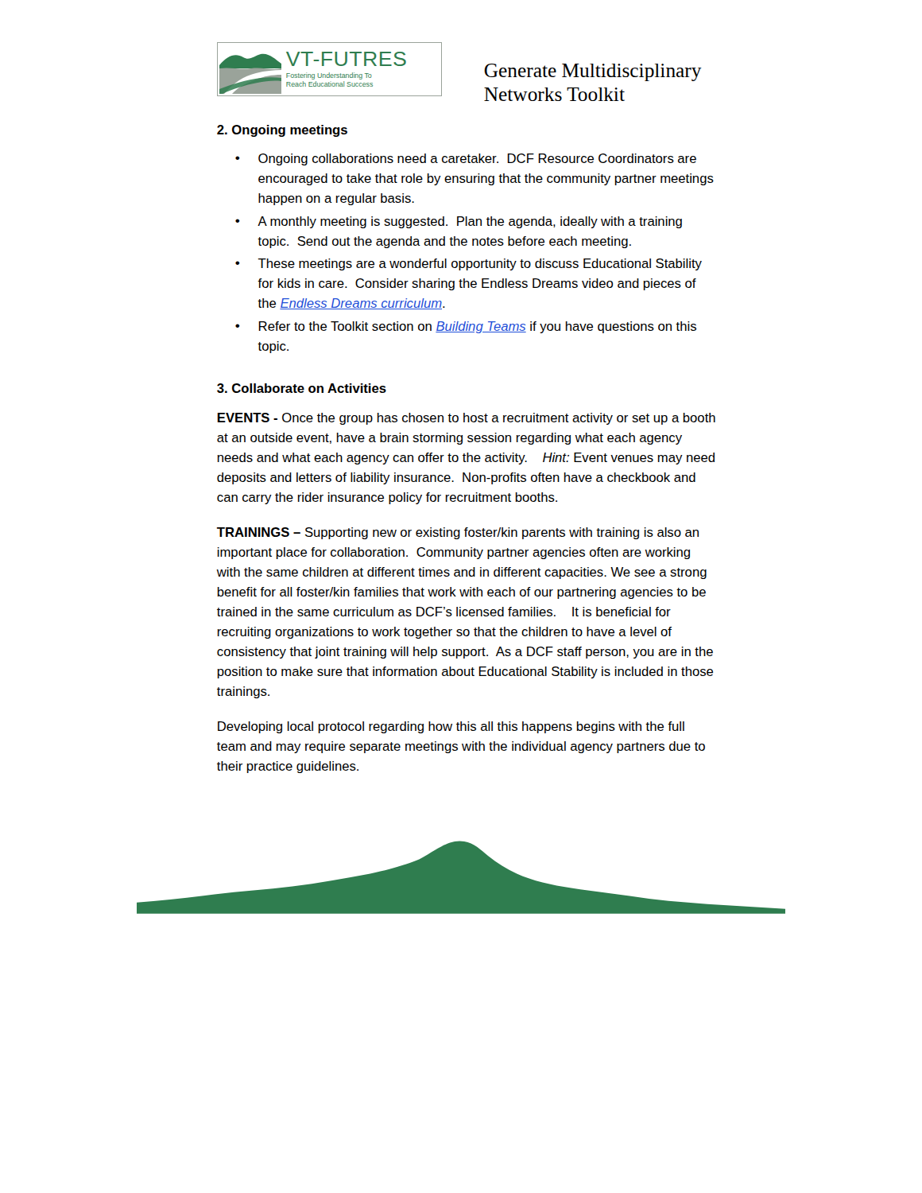VT-FUTRES
Fostering Understanding To
Reach Educational Success
Generate Multidisciplinary
Networks Toolkit
2. Ongoing meetings
Ongoing collaborations need a caretaker. DCF Resource Coordinators are encouraged to take that role by ensuring that the community partner meetings happen on a regular basis.
A monthly meeting is suggested. Plan the agenda, ideally with a training topic. Send out the agenda and the notes before each meeting.
These meetings are a wonderful opportunity to discuss Educational Stability for kids in care. Consider sharing the Endless Dreams video and pieces of the Endless Dreams curriculum.
Refer to the Toolkit section on Building Teams if you have questions on this topic.
3. Collaborate on Activities
EVENTS - Once the group has chosen to host a recruitment activity or set up a booth at an outside event, have a brain storming session regarding what each agency needs and what each agency can offer to the activity. Hint: Event venues may need deposits and letters of liability insurance. Non-profits often have a checkbook and can carry the rider insurance policy for recruitment booths.
TRAININGS – Supporting new or existing foster/kin parents with training is also an important place for collaboration. Community partner agencies often are working with the same children at different times and in different capacities. We see a strong benefit for all foster/kin families that work with each of our partnering agencies to be trained in the same curriculum as DCF’s licensed families. It is beneficial for recruiting organizations to work together so that the children to have a level of consistency that joint training will help support. As a DCF staff person, you are in the position to make sure that information about Educational Stability is included in those trainings.
Developing local protocol regarding how this all this happens begins with the full team and may require separate meetings with the individual agency partners due to their practice guidelines.